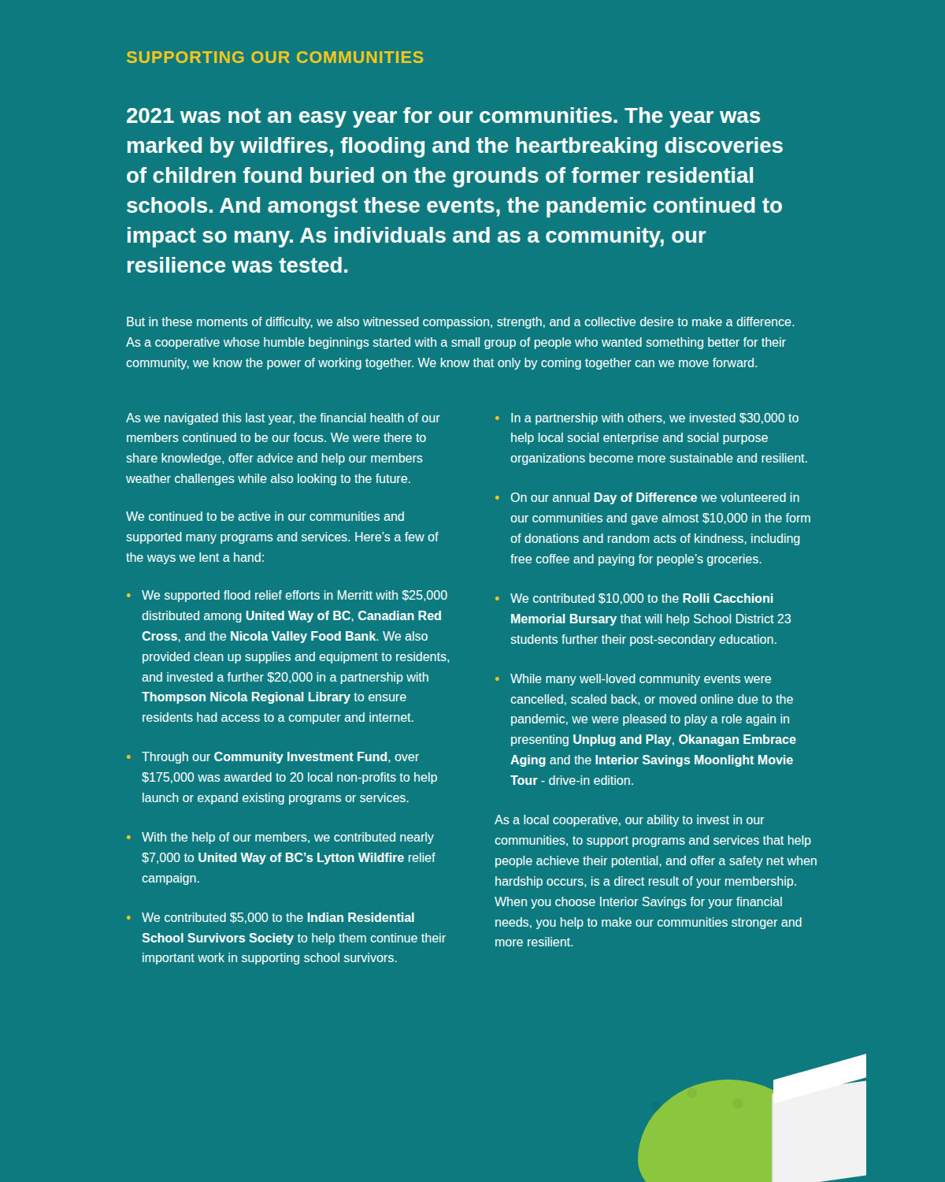Supporting our communities
2021 was not an easy year for our communities. The year was marked by wildfires, flooding and the heartbreaking discoveries of children found buried on the grounds of former residential schools. And amongst these events, the pandemic continued to impact so many. As individuals and as a community, our resilience was tested.
But in these moments of difficulty, we also witnessed compassion, strength, and a collective desire to make a difference. As a cooperative whose humble beginnings started with a small group of people who wanted something better for their community, we know the power of working together. We know that only by coming together can we move forward.
As we navigated this last year, the financial health of our members continued to be our focus. We were there to share knowledge, offer advice and help our members weather challenges while also looking to the future.
We continued to be active in our communities and supported many programs and services. Here’s a few of the ways we lent a hand:
We supported flood relief efforts in Merritt with $25,000 distributed among United Way of BC, Canadian Red Cross, and the Nicola Valley Food Bank. We also provided clean up supplies and equipment to residents, and invested a further $20,000 in a partnership with Thompson Nicola Regional Library to ensure residents had access to a computer and internet.
Through our Community Investment Fund, over $175,000 was awarded to 20 local non-profits to help launch or expand existing programs or services.
With the help of our members, we contributed nearly $7,000 to United Way of BC’s Lytton Wildfire relief campaign.
We contributed $5,000 to the Indian Residential School Survivors Society to help them continue their important work in supporting school survivors.
In a partnership with others, we invested $30,000 to help local social enterprise and social purpose organizations become more sustainable and resilient.
On our annual Day of Difference we volunteered in our communities and gave almost $10,000 in the form of donations and random acts of kindness, including free coffee and paying for people’s groceries.
We contributed $10,000 to the Rolli Cacchioni Memorial Bursary that will help School District 23 students further their post-secondary education.
While many well-loved community events were cancelled, scaled back, or moved online due to the pandemic, we were pleased to play a role again in presenting Unplug and Play, Okanagan Embrace Aging and the Interior Savings Moonlight Movie Tour - drive-in edition.
As a local cooperative, our ability to invest in our communities, to support programs and services that help people achieve their potential, and offer a safety net when hardship occurs, is a direct result of your membership. When you choose Interior Savings for your financial needs, you help to make our communities stronger and more resilient.